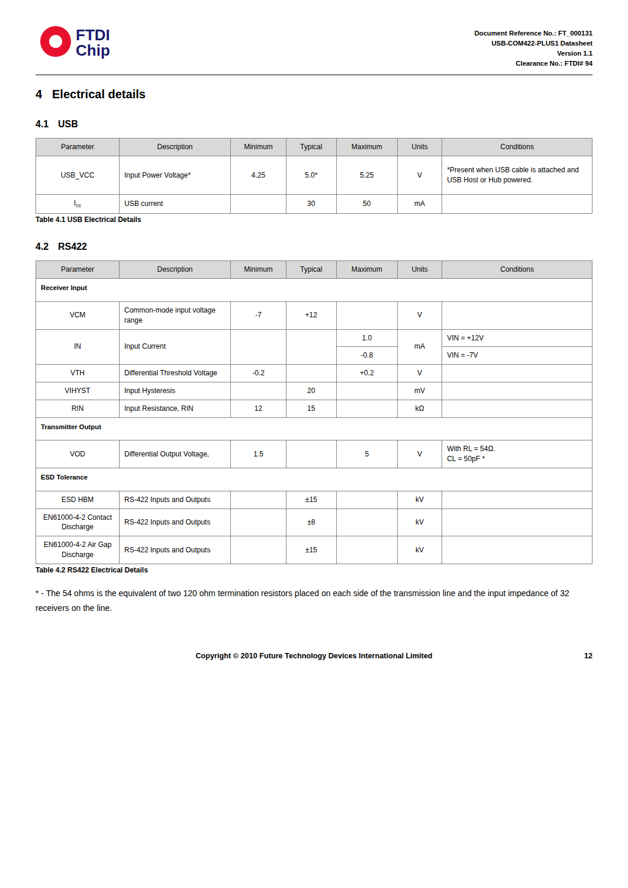FTDI Chip
Document Reference No.: FT_000131
USB-COM422-PLUS1 Datasheet
Version 1.1
Clearance No.: FTDI# 94
4 Electrical details
4.1 USB
| Parameter | Description | Minimum | Typical | Maximum | Units | Conditions |
| --- | --- | --- | --- | --- | --- | --- |
| USB_VCC | Input Power Voltage* | 4.25 | 5.0* | 5.25 | V | *Present when USB cable is attached and USB Host or Hub powered. |
| I cc | USB current | | 30 | 50 | mA | |
Table 4.1 USB Electrical Details
4.2 RS422
| Parameter | Description | Minimum | Typical | Maximum | Units | Conditions |
| --- | --- | --- | --- | --- | --- | --- |
| Receiver Input |
| VCM | Common-mode input voltage range | -7 | +12 | | V | |
| IN | Input Current | | | 1.0 | mA | VIN = +12V |
| -0.8 | VIN = -7V |
| VTH | Differential Threshold Voltage | -0.2 | | +0.2 | V | |
| VIHYST | Input Hysteresis | | 20 | | mV | |
| RIN | Input Resistance, RIN | 12 | 15 | | kΩ | |
| Transmitter Output |
| VOD | Differential Output Voltage, | 1.5 | | 5 | V | With RL = 54Ω. CL = 50pF * |
| ESD Tolerance |
| ESD HBM | RS-422 Inputs and Outputs | | ±15 | | kV | |
| EN61000-4-2 Contact Discharge | RS-422 Inputs and Outputs | | ±8 | | kV | |
| EN61000-4-2 Air Gap Discharge | RS-422 Inputs and Outputs | | ±15 | | kV | |
Table 4.2 RS422 Electrical Details
* - The 54 ohms is the equivalent of two 120 ohm termination resistors placed on each side of the transmission line and the input impedance of 32 receivers on the line.
Copyright © 2010 Future Technology Devices International Limited 12